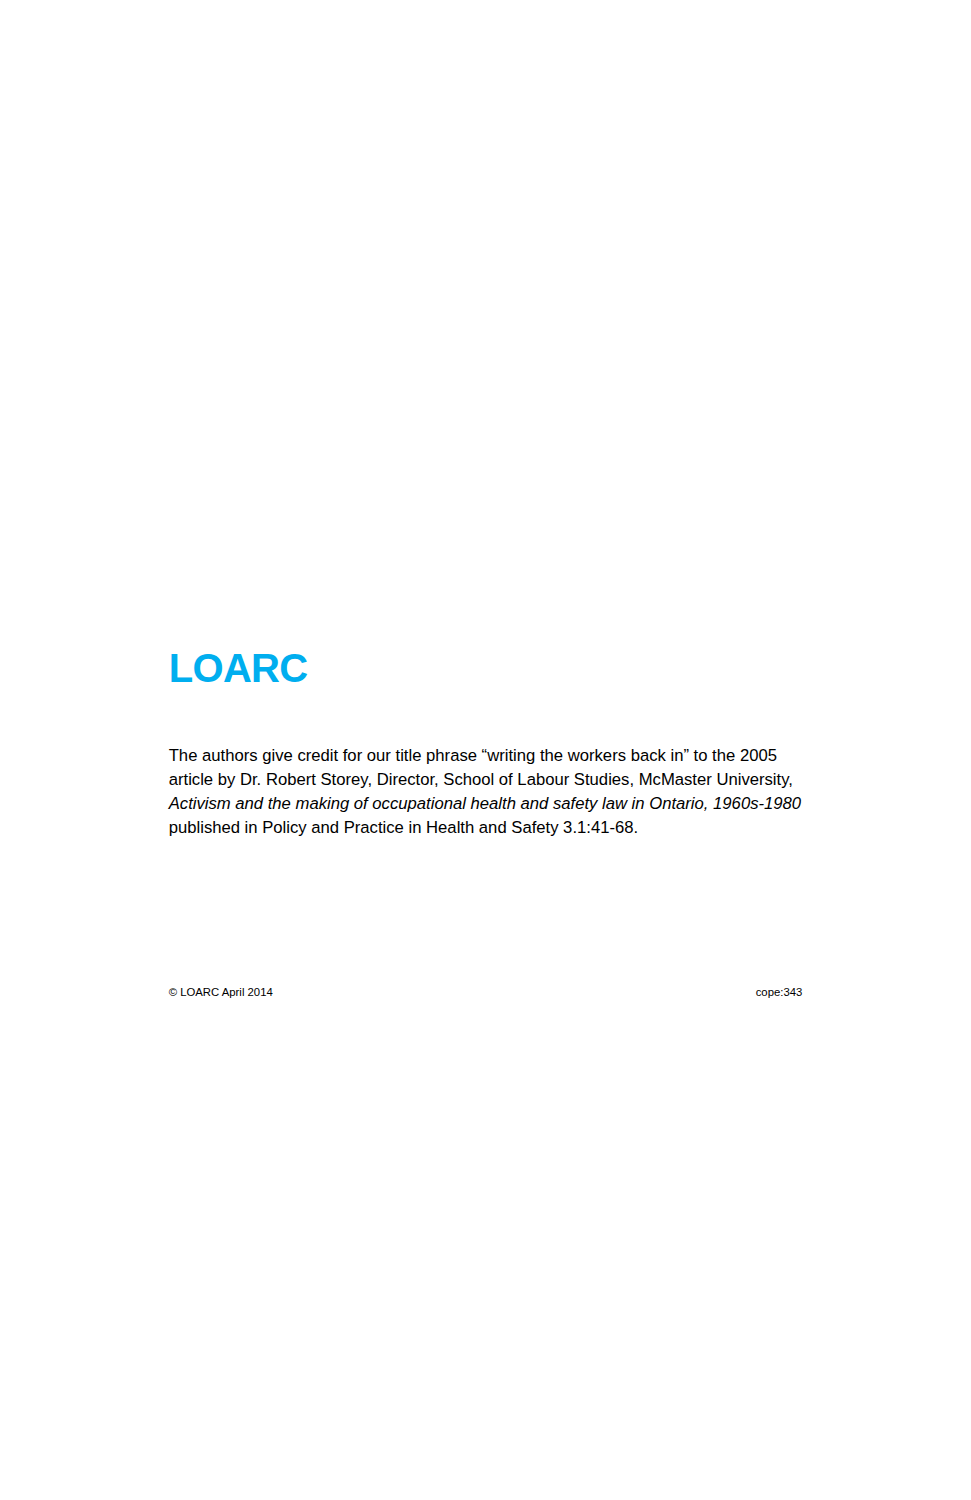LOARC
The authors give credit for our title phrase “writing the workers back in” to the 2005 article by Dr. Robert Storey, Director, School of Labour Studies, McMaster University, Activism and the making of occupational health and safety law in Ontario, 1960s-1980 published in Policy and Practice in Health and Safety 3.1:41-68.
© LOARC April 2014
cope:343